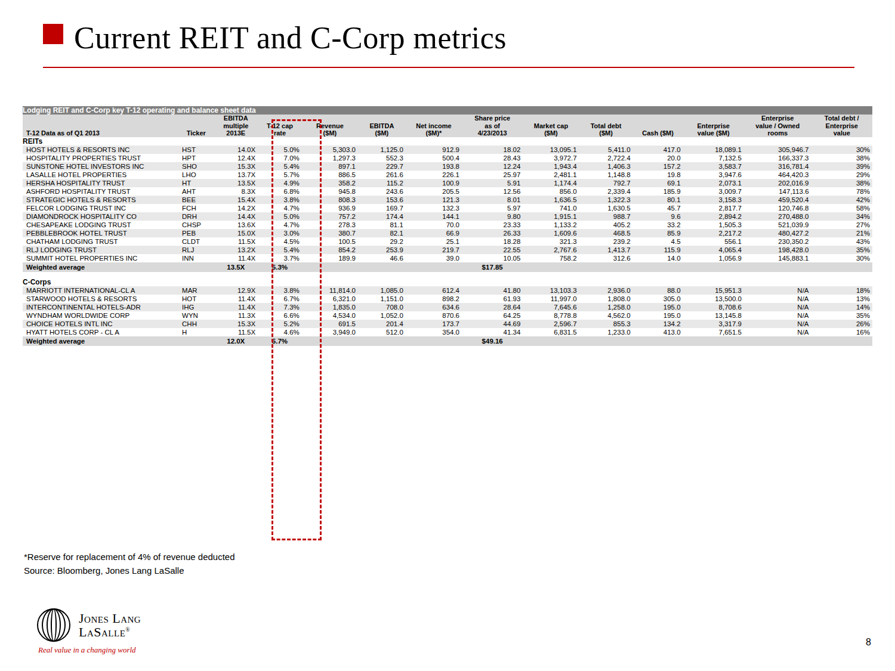Current REIT and C-Corp metrics
| Lodging REIT and C-Corp key T-12 operating and balance sheet data |
| T-12 Data as of Q1 2013 | Ticker | EBITDA multiple 2013E | T-12 cap rate | Revenue ($M) | EBITDA ($M) | Net income ($M)* | Share price as of 4/23/2013 | Market cap ($M) | Total debt ($M) | Cash ($M) | Enterprise value ($M) | Enterprise value / Owned rooms | Total debt / Enterprise value |
| REITs |
| HOST HOTELS & RESORTS INC | HST | 14.0X | 5.0% | 5,303.0 | 1,125.0 | 912.9 | 18.02 | 13,095.1 | 5,411.0 | 417.0 | 18,089.1 | 305,946.7 | 30% |
| HOSPITALITY PROPERTIES TRUST | HPT | 12.4X | 7.0% | 1,297.3 | 552.3 | 500.4 | 28.43 | 3,972.7 | 2,722.4 | 20.0 | 7,132.5 | 166,337.3 | 38% |
| SUNSTONE HOTEL INVESTORS INC | SHO | 15.3X | 5.4% | 897.1 | 229.7 | 193.8 | 12.24 | 1,943.4 | 1,406.3 | 157.2 | 3,583.7 | 316,781.4 | 39% |
| LASALLE HOTEL PROPERTIES | LHO | 13.7X | 5.7% | 886.5 | 261.6 | 226.1 | 25.97 | 2,481.1 | 1,148.8 | 19.8 | 3,947.6 | 464,420.3 | 29% |
| HERSHA HOSPITALITY TRUST | HT | 13.5X | 4.9% | 358.2 | 115.2 | 100.9 | 5.91 | 1,174.4 | 792.7 | 69.1 | 2,073.1 | 202,016.9 | 38% |
| ASHFORD HOSPITALITY TRUST | AHT | 8.3X | 6.8% | 945.8 | 243.6 | 205.5 | 12.56 | 856.0 | 2,339.4 | 185.9 | 3,009.7 | 147,113.6 | 78% |
| STRATEGIC HOTELS & RESORTS | BEE | 15.4X | 3.8% | 808.3 | 153.6 | 121.3 | 8.01 | 1,636.5 | 1,322.3 | 80.1 | 3,158.3 | 459,520.4 | 42% |
| FELCOR LODGING TRUST INC | FCH | 14.2X | 4.7% | 936.9 | 169.7 | 132.3 | 5.97 | 741.0 | 1,630.5 | 45.7 | 2,817.7 | 120,746.8 | 58% |
| DIAMONDROCK HOSPITALITY CO | DRH | 14.4X | 5.0% | 757.2 | 174.4 | 144.1 | 9.80 | 1,915.1 | 988.7 | 9.6 | 2,894.2 | 270,488.0 | 34% |
| CHESAPEAKE LODGING TRUST | CHSP | 13.6X | 4.7% | 278.3 | 81.1 | 70.0 | 23.33 | 1,133.2 | 405.2 | 33.2 | 1,505.3 | 521,039.9 | 27% |
| PEBBLEBROOK HOTEL TRUST | PEB | 15.0X | 3.0% | 380.7 | 82.1 | 66.9 | 26.33 | 1,609.6 | 468.5 | 85.9 | 2,217.2 | 480,427.2 | 21% |
| CHATHAM LODGING TRUST | CLDT | 11.5X | 4.5% | 100.5 | 29.2 | 25.1 | 18.28 | 321.3 | 239.2 | 4.5 | 556.1 | 230,350.2 | 43% |
| RLJ LODGING TRUST | RLJ | 13.2X | 5.4% | 854.2 | 253.9 | 219.7 | 22.55 | 2,767.6 | 1,413.7 | 115.9 | 4,065.4 | 198,428.0 | 35% |
| SUMMIT HOTEL PROPERTIES INC | INN | 11.4X | 3.7% | 189.9 | 46.6 | 39.0 | 10.05 | 758.2 | 312.6 | 14.0 | 1,056.9 | 145,883.1 | 30% |
| Weighted average | | 13.5X | 5.3% | | | | $17.85 | | | | | | |
| C-Corps |
| MARRIOTT INTERNATIONAL-CL A | MAR | 12.9X | 3.8% | 11,814.0 | 1,085.0 | 612.4 | 41.80 | 13,103.3 | 2,936.0 | 88.0 | 15,951.3 | N/A | 18% |
| STARWOOD HOTELS & RESORTS | HOT | 11.4X | 6.7% | 6,321.0 | 1,151.0 | 898.2 | 61.93 | 11,997.0 | 1,808.0 | 305.0 | 13,500.0 | N/A | 13% |
| INTERCONTINENTAL HOTELS-ADR | IHG | 11.4X | 7.3% | 1,835.0 | 708.0 | 634.6 | 28.64 | 7,645.6 | 1,258.0 | 195.0 | 8,708.6 | N/A | 14% |
| WYNDHAM WORLDWIDE CORP | WYN | 11.3X | 6.6% | 4,534.0 | 1,052.0 | 870.6 | 64.25 | 8,778.8 | 4,562.0 | 195.0 | 13,145.8 | N/A | 35% |
| CHOICE HOTELS INTL INC | CHH | 15.3X | 5.2% | 691.5 | 201.4 | 173.7 | 44.69 | 2,596.7 | 855.3 | 134.2 | 3,317.9 | N/A | 26% |
| HYATT HOTELS CORP - CL A | H | 11.5X | 4.6% | 3,949.0 | 512.0 | 354.0 | 41.34 | 6,831.5 | 1,233.0 | 413.0 | 7,651.5 | N/A | 16% |
| Weighted average | | 12.0X | 5.7% | | | | $49.16 | | | | | | |
*Reserve for replacement of 4% of revenue deducted
Source: Bloomberg, Jones Lang LaSalle
Jones Lang
LaSalle®
Real value in a changing world
8